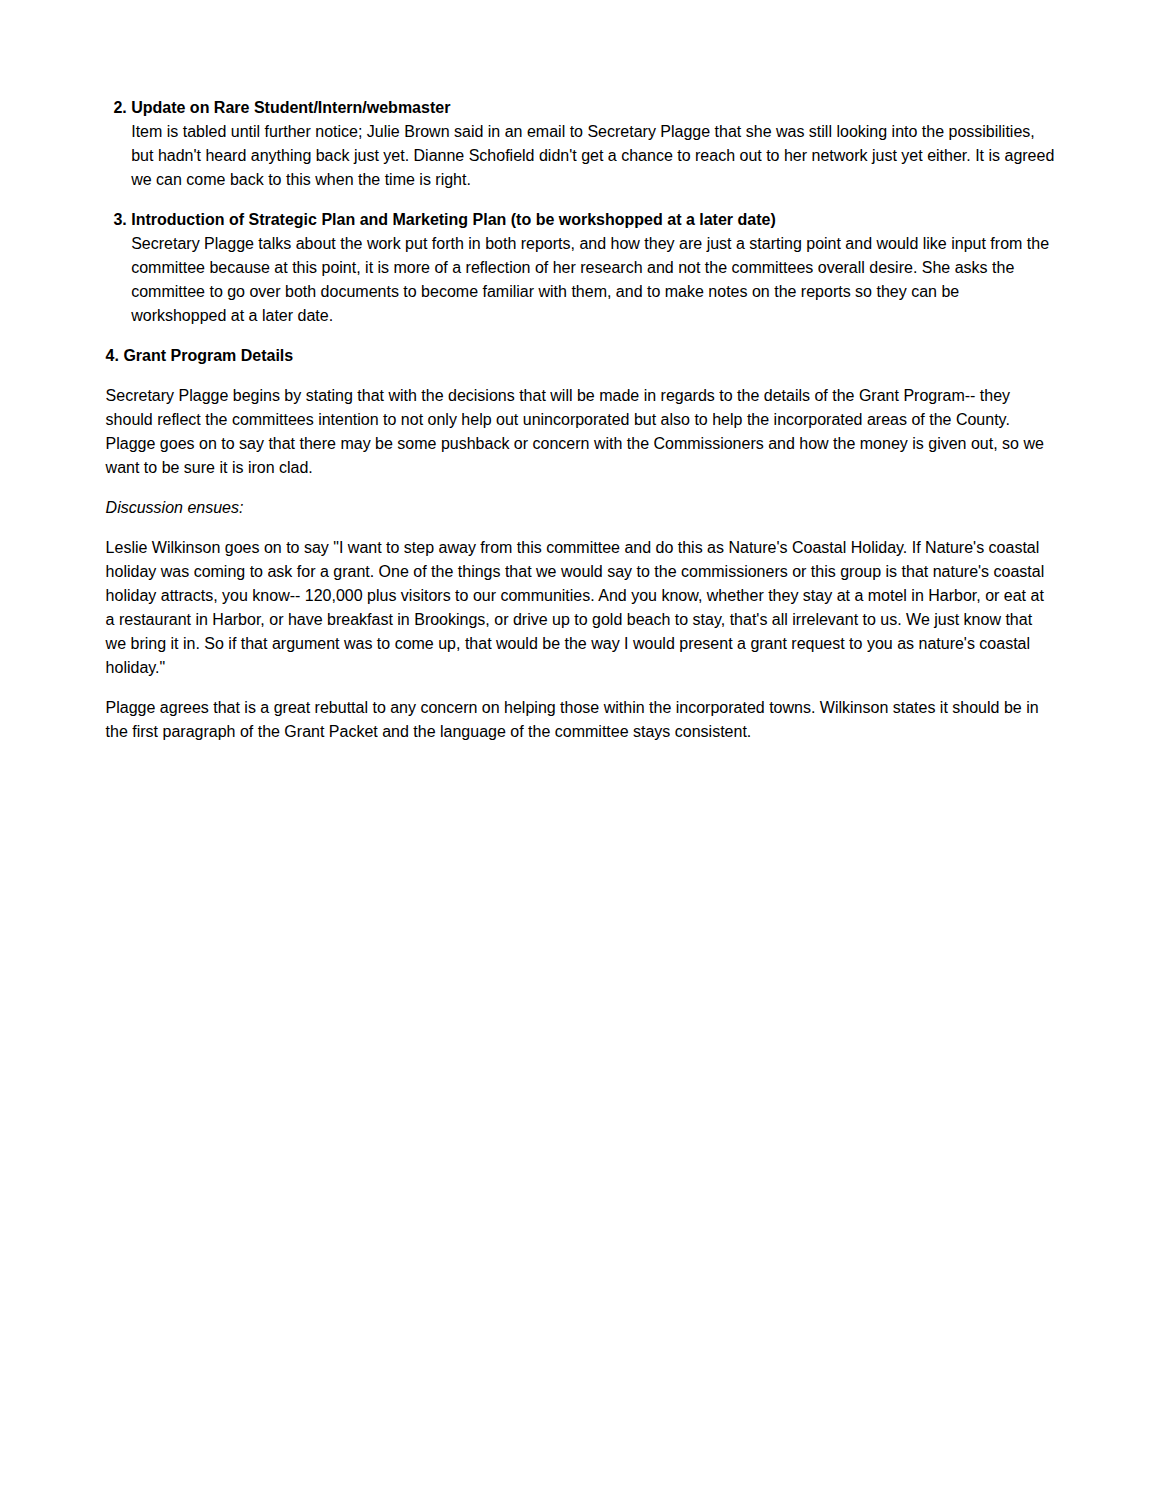Update on Rare Student/Intern/webmaster
Item is tabled until further notice; Julie Brown said in an email to Secretary Plagge that she was still looking into the possibilities, but hadn't heard anything back just yet. Dianne Schofield didn't get a chance to reach out to her network just yet either. It is agreed we can come back to this when the time is right.
Introduction of Strategic Plan and Marketing Plan (to be workshopped at a later date)
Secretary Plagge talks about the work put forth in both reports, and how they are just a starting point and would like input from the committee because at this point, it is more of a reflection of her research and not the committees overall desire. She asks the committee to go over both documents to become familiar with them, and to make notes on the reports so they can be workshopped at a later date.
4. Grant Program Details
Secretary Plagge begins by stating that with the decisions that will be made in regards to the details of the Grant Program-- they should reflect the committees intention to not only help out unincorporated but also to help the incorporated areas of the County. Plagge goes on to say that there may be some pushback or concern with the Commissioners and how the money is given out, so we want to be sure it is iron clad.
Discussion ensues:
Leslie Wilkinson goes on to say "I want to step away from this committee and do this as Nature's Coastal Holiday. If Nature's coastal holiday was coming to ask for a grant. One of the things that we would say to the commissioners or this group is that nature's coastal holiday attracts, you know-- 120,000 plus visitors to our communities. And you know, whether they stay at a motel in Harbor, or eat at a restaurant in Harbor, or have breakfast in Brookings, or drive up to gold beach to stay, that's all irrelevant to us. We just know that we bring it in. So if that argument was to come up, that would be the way I would present a grant request to you as nature's coastal holiday."
Plagge agrees that is a great rebuttal to any concern on helping those within the incorporated towns. Wilkinson states it should be in the first paragraph of the Grant Packet and the language of the committee stays consistent.